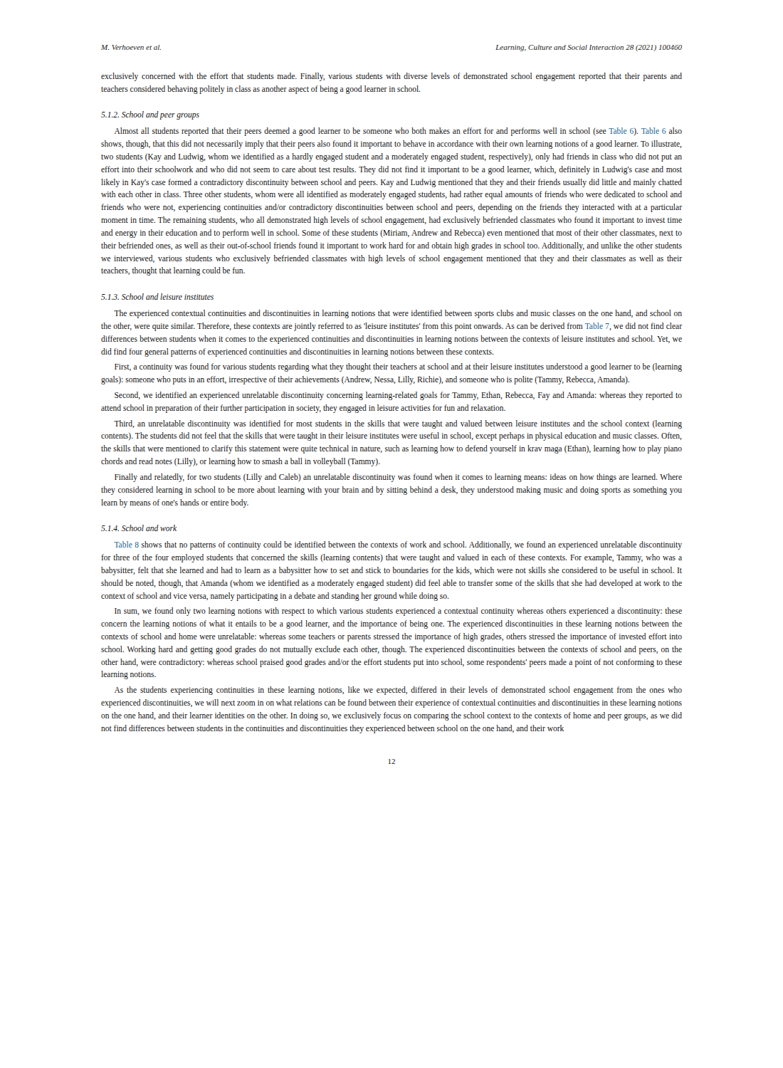M. Verhoeven et al. Learning, Culture and Social Interaction 28 (2021) 100460
exclusively concerned with the effort that students made. Finally, various students with diverse levels of demonstrated school engagement reported that their parents and teachers considered behaving politely in class as another aspect of being a good learner in school.
5.1.2. School and peer groups
Almost all students reported that their peers deemed a good learner to be someone who both makes an effort for and performs well in school (see Table 6). Table 6 also shows, though, that this did not necessarily imply that their peers also found it important to behave in accordance with their own learning notions of a good learner. To illustrate, two students (Kay and Ludwig, whom we identified as a hardly engaged student and a moderately engaged student, respectively), only had friends in class who did not put an effort into their schoolwork and who did not seem to care about test results. They did not find it important to be a good learner, which, definitely in Ludwig's case and most likely in Kay's case formed a contradictory discontinuity between school and peers. Kay and Ludwig mentioned that they and their friends usually did little and mainly chatted with each other in class. Three other students, whom were all identified as moderately engaged students, had rather equal amounts of friends who were dedicated to school and friends who were not, experiencing continuities and/or contradictory discontinuities between school and peers, depending on the friends they interacted with at a particular moment in time. The remaining students, who all demonstrated high levels of school engagement, had exclusively befriended classmates who found it important to invest time and energy in their education and to perform well in school. Some of these students (Miriam, Andrew and Rebecca) even mentioned that most of their other classmates, next to their befriended ones, as well as their out-of-school friends found it important to work hard for and obtain high grades in school too. Additionally, and unlike the other students we interviewed, various students who exclusively befriended classmates with high levels of school engagement mentioned that they and their classmates as well as their teachers, thought that learning could be fun.
5.1.3. School and leisure institutes
The experienced contextual continuities and discontinuities in learning notions that were identified between sports clubs and music classes on the one hand, and school on the other, were quite similar. Therefore, these contexts are jointly referred to as 'leisure institutes' from this point onwards. As can be derived from Table 7, we did not find clear differences between students when it comes to the experienced continuities and discontinuities in learning notions between the contexts of leisure institutes and school. Yet, we did find four general patterns of experienced continuities and discontinuities in learning notions between these contexts.
First, a continuity was found for various students regarding what they thought their teachers at school and at their leisure institutes understood a good learner to be (learning goals): someone who puts in an effort, irrespective of their achievements (Andrew, Nessa, Lilly, Richie), and someone who is polite (Tammy, Rebecca, Amanda).
Second, we identified an experienced unrelatable discontinuity concerning learning-related goals for Tammy, Ethan, Rebecca, Fay and Amanda: whereas they reported to attend school in preparation of their further participation in society, they engaged in leisure activities for fun and relaxation.
Third, an unrelatable discontinuity was identified for most students in the skills that were taught and valued between leisure institutes and the school context (learning contents). The students did not feel that the skills that were taught in their leisure institutes were useful in school, except perhaps in physical education and music classes. Often, the skills that were mentioned to clarify this statement were quite technical in nature, such as learning how to defend yourself in krav maga (Ethan), learning how to play piano chords and read notes (Lilly), or learning how to smash a ball in volleyball (Tammy).
Finally and relatedly, for two students (Lilly and Caleb) an unrelatable discontinuity was found when it comes to learning means: ideas on how things are learned. Where they considered learning in school to be more about learning with your brain and by sitting behind a desk, they understood making music and doing sports as something you learn by means of one's hands or entire body.
5.1.4. School and work
Table 8 shows that no patterns of continuity could be identified between the contexts of work and school. Additionally, we found an experienced unrelatable discontinuity for three of the four employed students that concerned the skills (learning contents) that were taught and valued in each of these contexts. For example, Tammy, who was a babysitter, felt that she learned and had to learn as a babysitter how to set and stick to boundaries for the kids, which were not skills she considered to be useful in school. It should be noted, though, that Amanda (whom we identified as a moderately engaged student) did feel able to transfer some of the skills that she had developed at work to the context of school and vice versa, namely participating in a debate and standing her ground while doing so.
In sum, we found only two learning notions with respect to which various students experienced a contextual continuity whereas others experienced a discontinuity: these concern the learning notions of what it entails to be a good learner, and the importance of being one. The experienced discontinuities in these learning notions between the contexts of school and home were unrelatable: whereas some teachers or parents stressed the importance of high grades, others stressed the importance of invested effort into school. Working hard and getting good grades do not mutually exclude each other, though. The experienced discontinuities between the contexts of school and peers, on the other hand, were contradictory: whereas school praised good grades and/or the effort students put into school, some respondents' peers made a point of not conforming to these learning notions.
As the students experiencing continuities in these learning notions, like we expected, differed in their levels of demonstrated school engagement from the ones who experienced discontinuities, we will next zoom in on what relations can be found between their experience of contextual continuities and discontinuities in these learning notions on the one hand, and their learner identities on the other. In doing so, we exclusively focus on comparing the school context to the contexts of home and peer groups, as we did not find differences between students in the continuities and discontinuities they experienced between school on the one hand, and their work
12